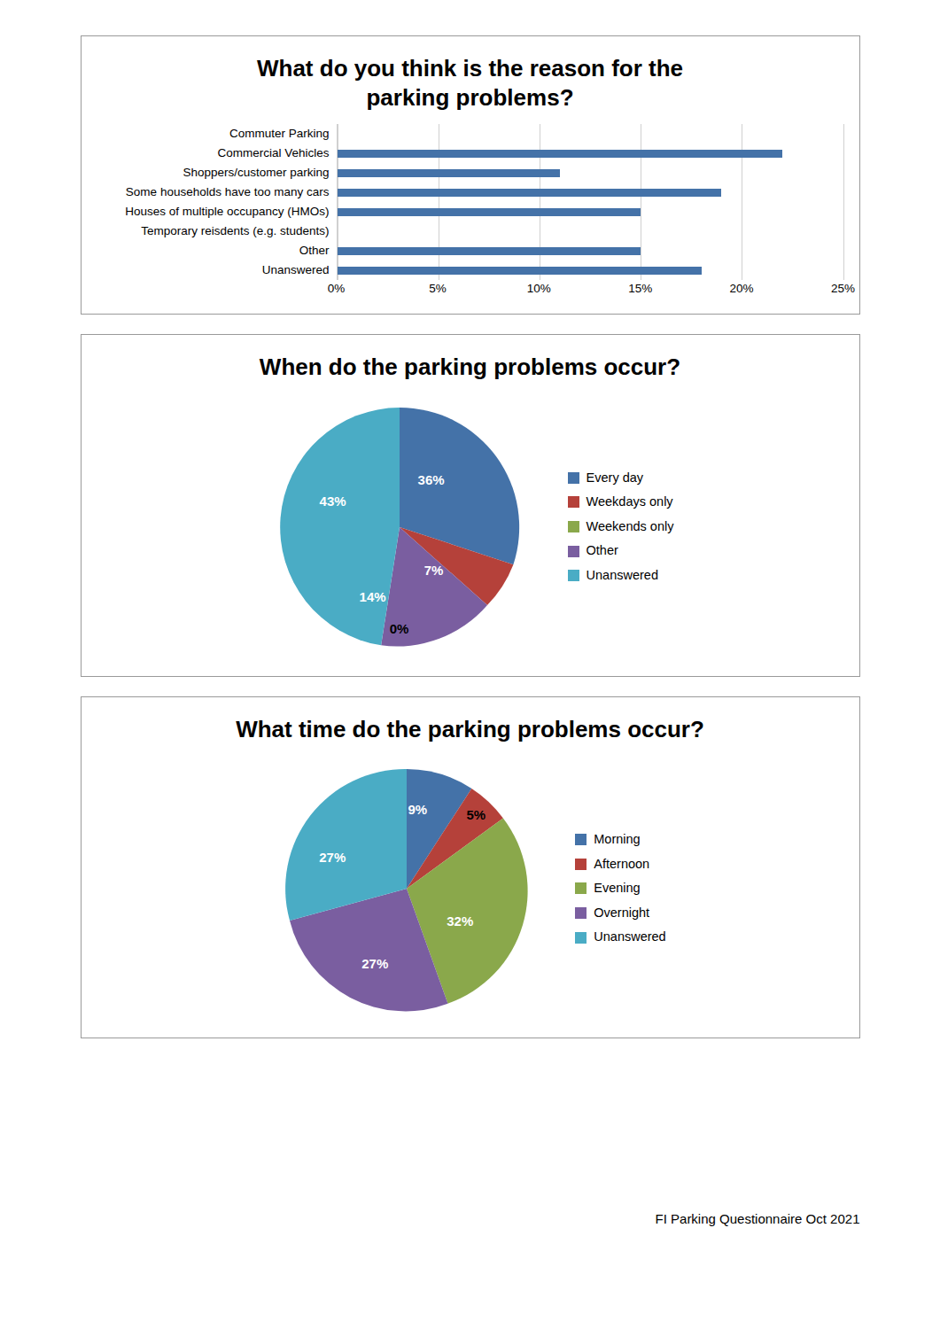What do you think is the reason for the
parking problems?
Commuter Parking
Commercial Vehicles
Shoppers/customer parking
Some households have too many cars
Houses of multiple occupancy (HMOs)
Temporary reisdents (e.g. students)
Other
Unanswered
0% 5% 10% 15% 20% 25%
When do the parking problems occur?
36% 7% 0% 14% 43%
Every day
Weekdays only
Weekends only
Other
Unanswered
What time do the parking problems occur?
9% 5% 32% 27% 27%
Morning
Afternoon
Evening
Overnight
Unanswered
FI Parking Questionnaire Oct 2021